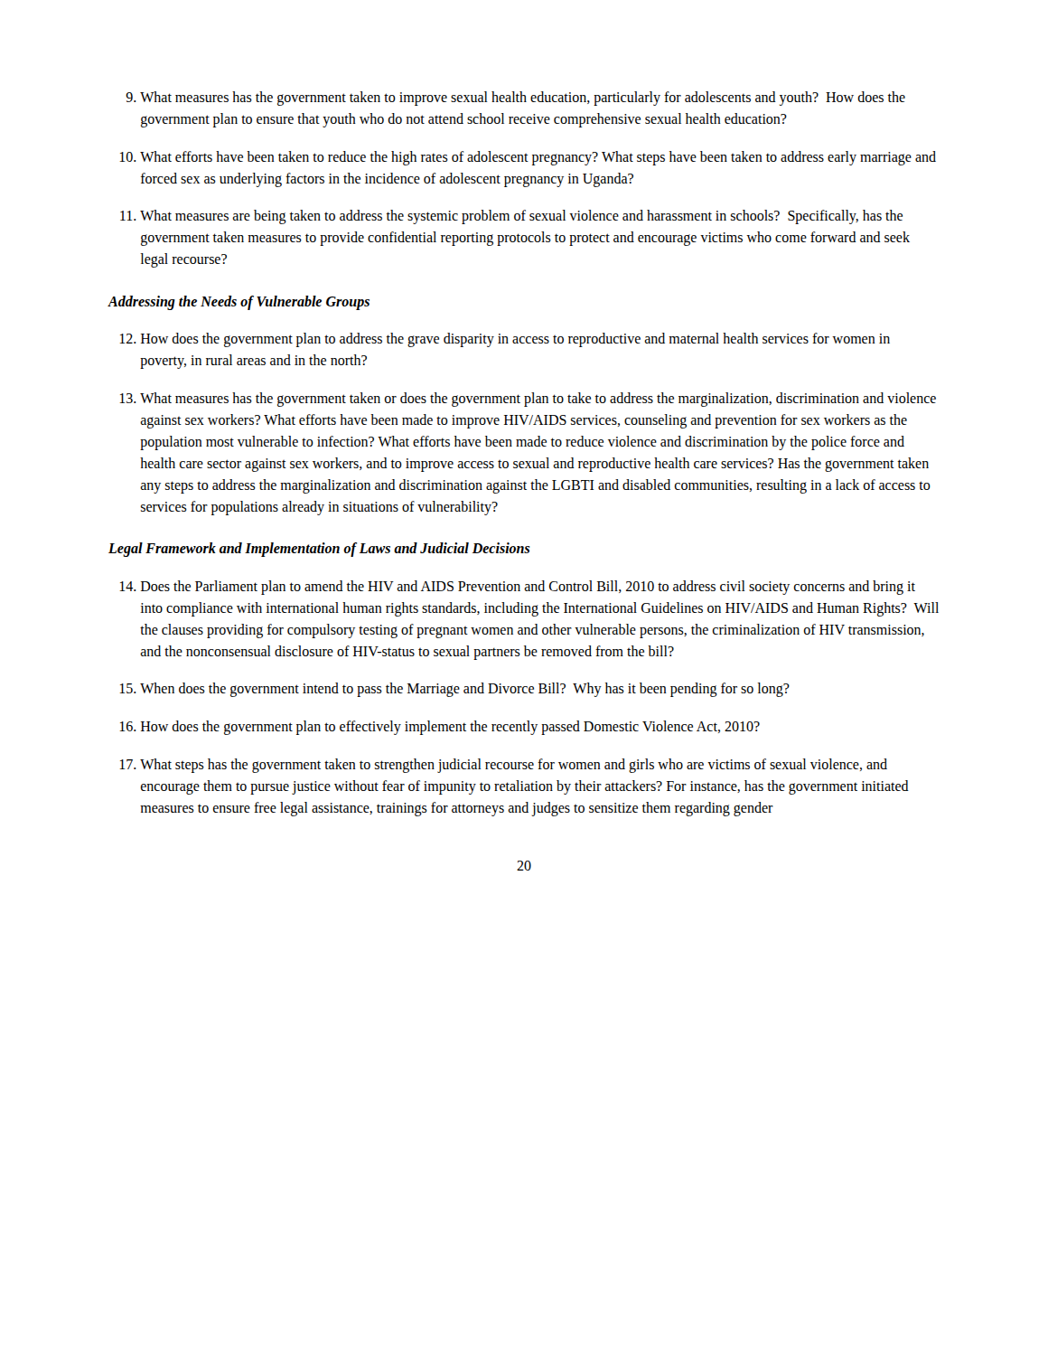What measures has the government taken to improve sexual health education, particularly for adolescents and youth? How does the government plan to ensure that youth who do not attend school receive comprehensive sexual health education?
What efforts have been taken to reduce the high rates of adolescent pregnancy? What steps have been taken to address early marriage and forced sex as underlying factors in the incidence of adolescent pregnancy in Uganda?
What measures are being taken to address the systemic problem of sexual violence and harassment in schools? Specifically, has the government taken measures to provide confidential reporting protocols to protect and encourage victims who come forward and seek legal recourse?
Addressing the Needs of Vulnerable Groups
How does the government plan to address the grave disparity in access to reproductive and maternal health services for women in poverty, in rural areas and in the north?
What measures has the government taken or does the government plan to take to address the marginalization, discrimination and violence against sex workers? What efforts have been made to improve HIV/AIDS services, counseling and prevention for sex workers as the population most vulnerable to infection? What efforts have been made to reduce violence and discrimination by the police force and health care sector against sex workers, and to improve access to sexual and reproductive health care services? Has the government taken any steps to address the marginalization and discrimination against the LGBTI and disabled communities, resulting in a lack of access to services for populations already in situations of vulnerability?
Legal Framework and Implementation of Laws and Judicial Decisions
Does the Parliament plan to amend the HIV and AIDS Prevention and Control Bill, 2010 to address civil society concerns and bring it into compliance with international human rights standards, including the International Guidelines on HIV/AIDS and Human Rights? Will the clauses providing for compulsory testing of pregnant women and other vulnerable persons, the criminalization of HIV transmission, and the nonconsensual disclosure of HIV-status to sexual partners be removed from the bill?
When does the government intend to pass the Marriage and Divorce Bill? Why has it been pending for so long?
How does the government plan to effectively implement the recently passed Domestic Violence Act, 2010?
What steps has the government taken to strengthen judicial recourse for women and girls who are victims of sexual violence, and encourage them to pursue justice without fear of impunity to retaliation by their attackers? For instance, has the government initiated measures to ensure free legal assistance, trainings for attorneys and judges to sensitize them regarding gender
20